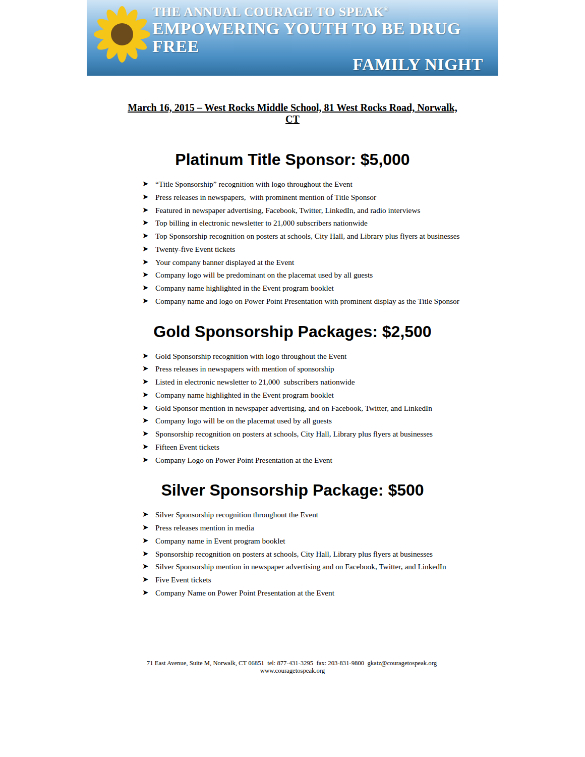THE ANNUAL COURAGE TO SPEAK®
EMPOWERING YOUTH TO BE DRUG FREE
FAMILY NIGHT
March 16, 2015 – West Rocks Middle School, 81 West Rocks Road, Norwalk, CT
Platinum Title Sponsor: $5,000
“Title Sponsorship” recognition with logo throughout the Event
Press releases in newspapers, with prominent mention of Title Sponsor
Featured in newspaper advertising, Facebook, Twitter, LinkedIn, and radio interviews
Top billing in electronic newsletter to 21,000 subscribers nationwide
Top Sponsorship recognition on posters at schools, City Hall, and Library plus flyers at businesses
Twenty-five Event tickets
Your company banner displayed at the Event
Company logo will be predominant on the placemat used by all guests
Company name highlighted in the Event program booklet
Company name and logo on Power Point Presentation with prominent display as the Title Sponsor
Gold Sponsorship Packages: $2,500
Gold Sponsorship recognition with logo throughout the Event
Press releases in newspapers with mention of sponsorship
Listed in electronic newsletter to 21,000 subscribers nationwide
Company name highlighted in the Event program booklet
Gold Sponsor mention in newspaper advertising, and on Facebook, Twitter, and LinkedIn
Company logo will be on the placemat used by all guests
Sponsorship recognition on posters at schools, City Hall, Library plus flyers at businesses
Fifteen Event tickets
Company Logo on Power Point Presentation at the Event
Silver Sponsorship Package: $500
Silver Sponsorship recognition throughout the Event
Press releases mention in media
Company name in Event program booklet
Sponsorship recognition on posters at schools, City Hall, Library plus flyers at businesses
Silver Sponsorship mention in newspaper advertising and on Facebook, Twitter, and LinkedIn
Five Event tickets
Company Name on Power Point Presentation at the Event
71 East Avenue, Suite M, Norwalk, CT 06851 tel: 877-431-3295 fax: 203-831-9800 gkatz@couragetospeak.org www.couragetospeak.org